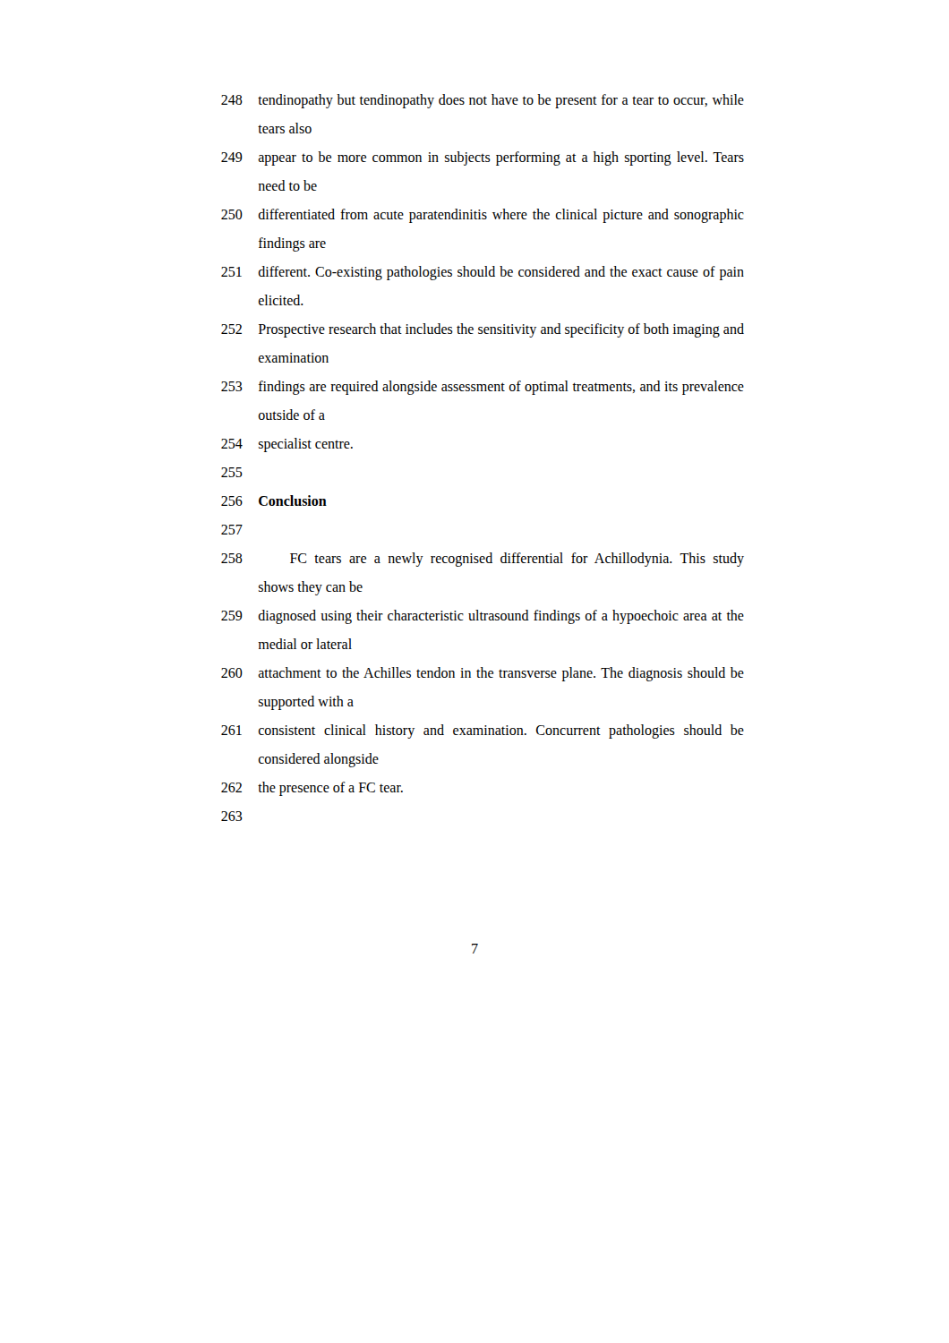248
tendinopathy but tendinopathy does not have to be present for a tear to occur, while tears also
249
appear to be more common in subjects performing at a high sporting level. Tears need to be
250
differentiated from acute paratendinitis where the clinical picture and sonographic findings are
251
different. Co-existing pathologies should be considered and the exact cause of pain elicited.
252
Prospective research that includes the sensitivity and specificity of both imaging and examination
253
findings are required alongside assessment of optimal treatments, and its prevalence outside of a
254
specialist centre.
255
256
Conclusion
257
258
FC tears are a newly recognised differential for Achillodynia. This study shows they can be
259
diagnosed using their characteristic ultrasound findings of a hypoechoic area at the medial or lateral
260
attachment to the Achilles tendon in the transverse plane. The diagnosis should be supported with a
261
consistent clinical history and examination. Concurrent pathologies should be considered alongside
262
the presence of a FC tear.
263
7